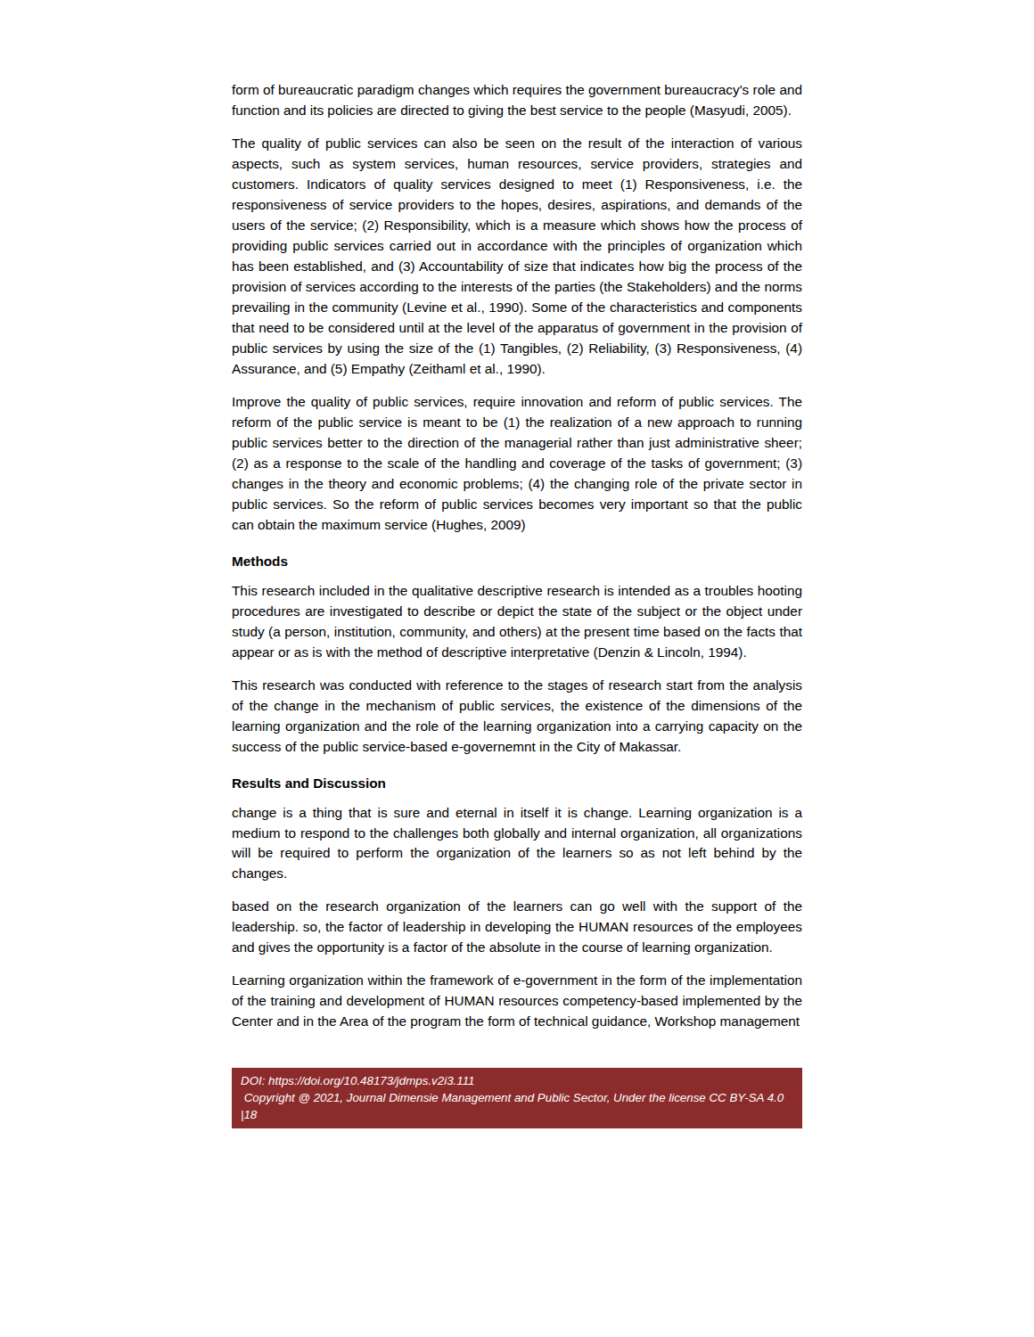form of bureaucratic paradigm changes which requires the government bureaucracy's role and function and its policies are directed to giving the best service to the people (Masyudi, 2005).
The quality of public services can also be seen on the result of the interaction of various aspects, such as system services, human resources, service providers, strategies and customers. Indicators of quality services designed to meet (1) Responsiveness, i.e. the responsiveness of service providers to the hopes, desires, aspirations, and demands of the users of the service; (2) Responsibility, which is a measure which shows how the process of providing public services carried out in accordance with the principles of organization which has been established, and (3) Accountability of size that indicates how big the process of the provision of services according to the interests of the parties (the Stakeholders) and the norms prevailing in the community (Levine et al., 1990). Some of the characteristics and components that need to be considered until at the level of the apparatus of government in the provision of public services by using the size of the (1) Tangibles, (2) Reliability, (3) Responsiveness, (4) Assurance, and (5) Empathy (Zeithaml et al., 1990).
Improve the quality of public services, require innovation and reform of public services. The reform of the public service is meant to be (1) the realization of a new approach to running public services better to the direction of the managerial rather than just administrative sheer; (2) as a response to the scale of the handling and coverage of the tasks of government; (3) changes in the theory and economic problems; (4) the changing role of the private sector in public services. So the reform of public services becomes very important so that the public can obtain the maximum service (Hughes, 2009)
Methods
This research included in the qualitative descriptive research is intended as a troubles hooting procedures are investigated to describe or depict the state of the subject or the object under study (a person, institution, community, and others) at the present time based on the facts that appear or as is with the method of descriptive interpretative (Denzin & Lincoln, 1994).
This research was conducted with reference to the stages of research start from the analysis of the change in the mechanism of public services, the existence of the dimensions of the learning organization and the role of the learning organization into a carrying capacity on the success of the public service-based e-governemnt in the City of Makassar.
Results and Discussion
change is a thing that is sure and eternal in itself it is change. Learning organization is a medium to respond to the challenges both globally and internal organization, all organizations will be required to perform the organization of the learners so as not left behind by the changes.
based on the research organization of the learners can go well with the support of the leadership. so, the factor of leadership in developing the HUMAN resources of the employees and gives the opportunity is a factor of the absolute in the course of learning organization.
Learning organization within the framework of e-government in the form of the implementation of the training and development of HUMAN resources competency-based implemented by the Center and in the Area of the program the form of technical guidance, Workshop management
DOI: https://doi.org/10.48173/jdmps.v2i3.111 Copyright @ 2021, Journal Dimensie Management and Public Sector, Under the license CC BY-SA 4.0 |18